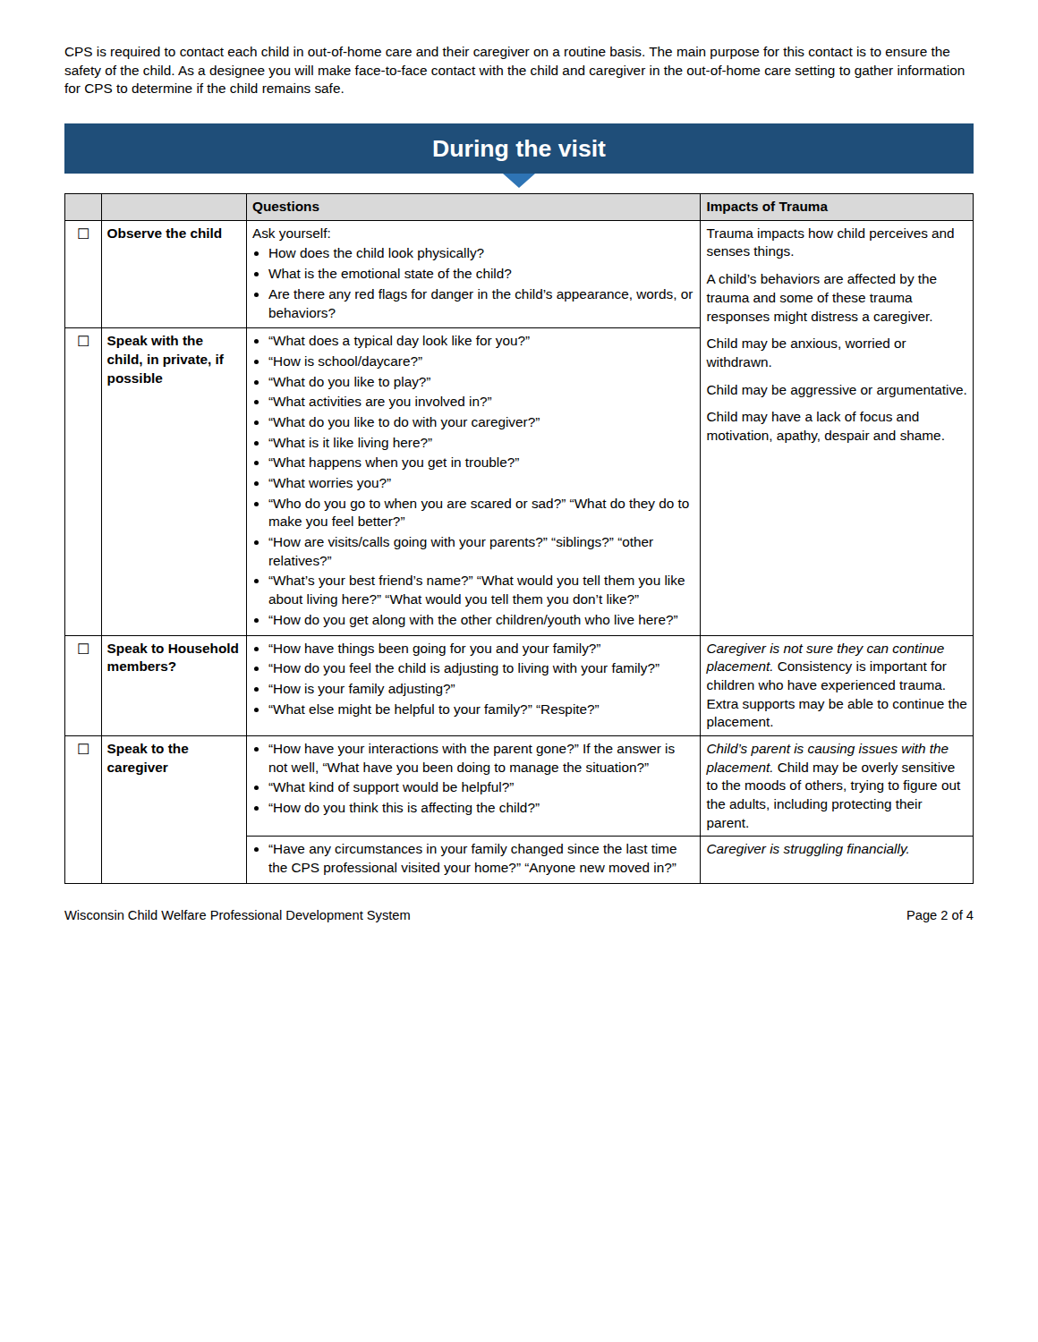CPS is required to contact each child in out-of-home care and their caregiver on a routine basis. The main purpose for this contact is to ensure the safety of the child. As a designee you will make face-to-face contact with the child and caregiver in the out-of-home care setting to gather information for CPS to determine if the child remains safe.
During the visit
| | | Questions | Impacts of Trauma |
| --- | --- | --- | --- |
| ☐ | Observe the child | Ask yourself: How does the child look physically? What is the emotional state of the child? Are there any red flags for danger in the child’s appearance, words, or behaviors? | Trauma impacts how child perceives and senses things. A child’s behaviors are affected by the trauma and some of these trauma responses might distress a caregiver. Child may be anxious, worried or withdrawn. Child may be aggressive or argumentative. Child may have a lack of focus and motivation, apathy, despair and shame. |
| ☐ | Speak with the child, in private, if possible | “What does a typical day look like for you?” “How is school/daycare?” “What do you like to play?” “What activities are you involved in?” “What do you like to do with your caregiver?” “What is it like living here?” “What happens when you get in trouble?” “What worries you?” “Who do you go to when you are scared or sad?” “What do they do to make you feel better?” “How are visits/calls going with your parents?” “siblings?” “other relatives?” “What’s your best friend’s name?” “What would you tell them you like about living here?” “What would you tell them you don’t like?” “How do you get along with the other children/youth who live here?” |
| ☐ | Speak to Household members? | “How have things been going for you and your family?” “How do you feel the child is adjusting to living with your family?” “How is your family adjusting?” “What else might be helpful to your family?” “Respite?” | Caregiver is not sure they can continue placement. Consistency is important for children who have experienced trauma. Extra supports may be able to continue the placement. |
| ☐ | Speak to the caregiver | “How have your interactions with the parent gone?” If the answer is not well, “What have you been doing to manage the situation?” “What kind of support would be helpful?” “How do you think this is affecting the child?” | Child’s parent is causing issues with the placement. Child may be overly sensitive to the moods of others, trying to figure out the adults, including protecting their parent. |
| “Have any circumstances in your family changed since the last time the CPS professional visited your home?” “Anyone new moved in?” | Caregiver is struggling financially. |
Wisconsin Child Welfare Professional Development System Page 2 of 4